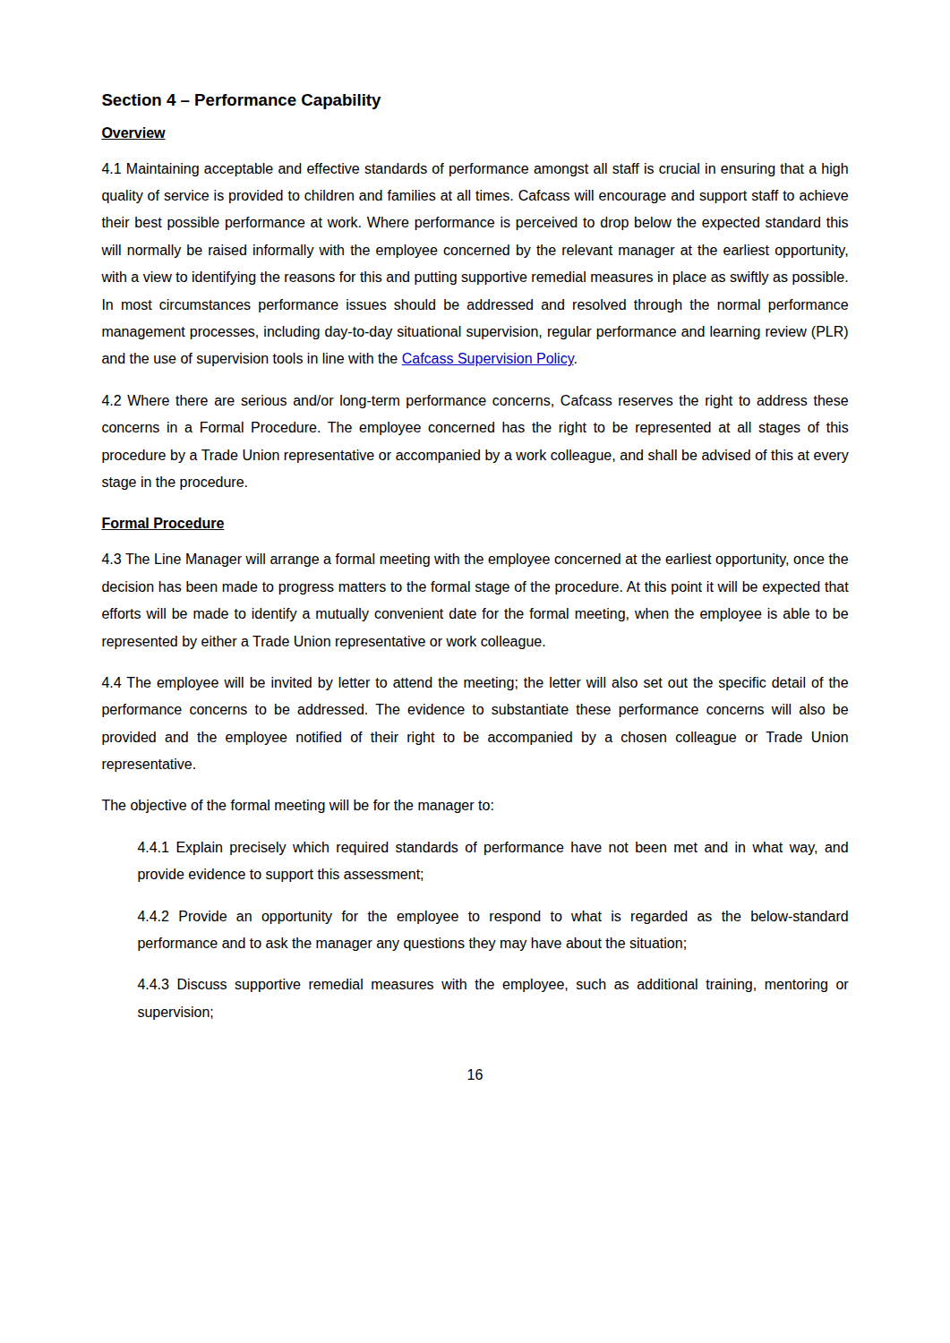Section 4 – Performance Capability
Overview
4.1 Maintaining acceptable and effective standards of performance amongst all staff is crucial in ensuring that a high quality of service is provided to children and families at all times. Cafcass will encourage and support staff to achieve their best possible performance at work. Where performance is perceived to drop below the expected standard this will normally be raised informally with the employee concerned by the relevant manager at the earliest opportunity, with a view to identifying the reasons for this and putting supportive remedial measures in place as swiftly as possible. In most circumstances performance issues should be addressed and resolved through the normal performance management processes, including day-to-day situational supervision, regular performance and learning review (PLR) and the use of supervision tools in line with the Cafcass Supervision Policy.
4.2 Where there are serious and/or long-term performance concerns, Cafcass reserves the right to address these concerns in a Formal Procedure. The employee concerned has the right to be represented at all stages of this procedure by a Trade Union representative or accompanied by a work colleague, and shall be advised of this at every stage in the procedure.
Formal Procedure
4.3 The Line Manager will arrange a formal meeting with the employee concerned at the earliest opportunity, once the decision has been made to progress matters to the formal stage of the procedure. At this point it will be expected that efforts will be made to identify a mutually convenient date for the formal meeting, when the employee is able to be represented by either a Trade Union representative or work colleague.
4.4 The employee will be invited by letter to attend the meeting; the letter will also set out the specific detail of the performance concerns to be addressed. The evidence to substantiate these performance concerns will also be provided and the employee notified of their right to be accompanied by a chosen colleague or Trade Union representative.
The objective of the formal meeting will be for the manager to:
4.4.1 Explain precisely which required standards of performance have not been met and in what way, and provide evidence to support this assessment;
4.4.2 Provide an opportunity for the employee to respond to what is regarded as the below-standard performance and to ask the manager any questions they may have about the situation;
4.4.3 Discuss supportive remedial measures with the employee, such as additional training, mentoring or supervision;
16